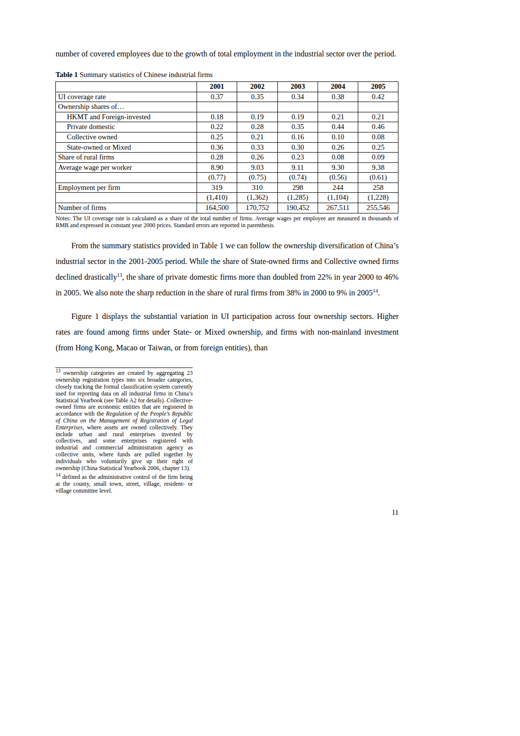number of covered employees due to the growth of total employment in the industrial sector over the period.
Table 1 Summary statistics of Chinese industrial firms
| | 2001 | 2002 | 2003 | 2004 | 2005 |
| --- | --- | --- | --- | --- | --- |
| UI coverage rate | 0.37 | 0.35 | 0.34 | 0.38 | 0.42 |
| Ownership shares of… | | | | | |
| HKMT and Foreign-invested | 0.18 | 0.19 | 0.19 | 0.21 | 0.21 |
| Private domestic | 0.22 | 0.28 | 0.35 | 0.44 | 0.46 |
| Collective owned | 0.25 | 0.21 | 0.16 | 0.10 | 0.08 |
| State-owned or Mixed | 0.36 | 0.33 | 0.30 | 0.26 | 0.25 |
| Share of rural firms | 0.28 | 0.26 | 0.23 | 0.08 | 0.09 |
| Average wage per worker | 8.90 | 9.03 | 9.11 | 9.30 | 9.38 |
| | (0.77) | (0.75) | (0.74) | (0.56) | (0.61) |
| Employment per firm | 319 | 310 | 298 | 244 | 258 |
| | (1,410) | (1,362) | (1,285) | (1,104) | (1,228) |
| Number of firms | 164,500 | 170,752 | 190,452 | 267,511 | 255,546 |
Notes: The UI coverage rate is calculated as a share of the total number of firms. Average wages per employee are measured in thousands of RMB and expressed in constant year 2000 prices. Standard errors are reported in parenthesis.
From the summary statistics provided in Table 1 we can follow the ownership diversification of China’s industrial sector in the 2001-2005 period. While the share of State-owned firms and Collective owned firms declined drastically13, the share of private domestic firms more than doubled from 22% in year 2000 to 46% in 2005. We also note the sharp reduction in the share of rural firms from 38% in 2000 to 9% in 200514.
Figure 1 displays the substantial variation in UI participation across four ownership sectors. Higher rates are found among firms under State- or Mixed ownership, and firms with non-mainland investment (from Hong Kong, Macao or Taiwan, or from foreign entities), than
13 ownership categories are created by aggregating 23 ownership registration types into six broader categories, closely tracking the formal classification system currently used for reporting data on all industrial firms in China’s Statistical Yearbook (see Table A2 for details). Collective-owned firms are economic entities that are registered in accordance with the Regulation of the People’s Republic of China on the Management of Registration of Legal Enterprises, where assets are owned collectively. They include urban and rural enterprises invested by collectives, and some enterprises registered with industrial and commercial administration agency as collective units, where funds are pulled together by individuals who voluntarily give up their right of ownership (China Statistical Yearbook 2006, chapter 13).
14 defined as the administrative control of the firm being at the county, small town, street, village, resident- or village committee level.
11